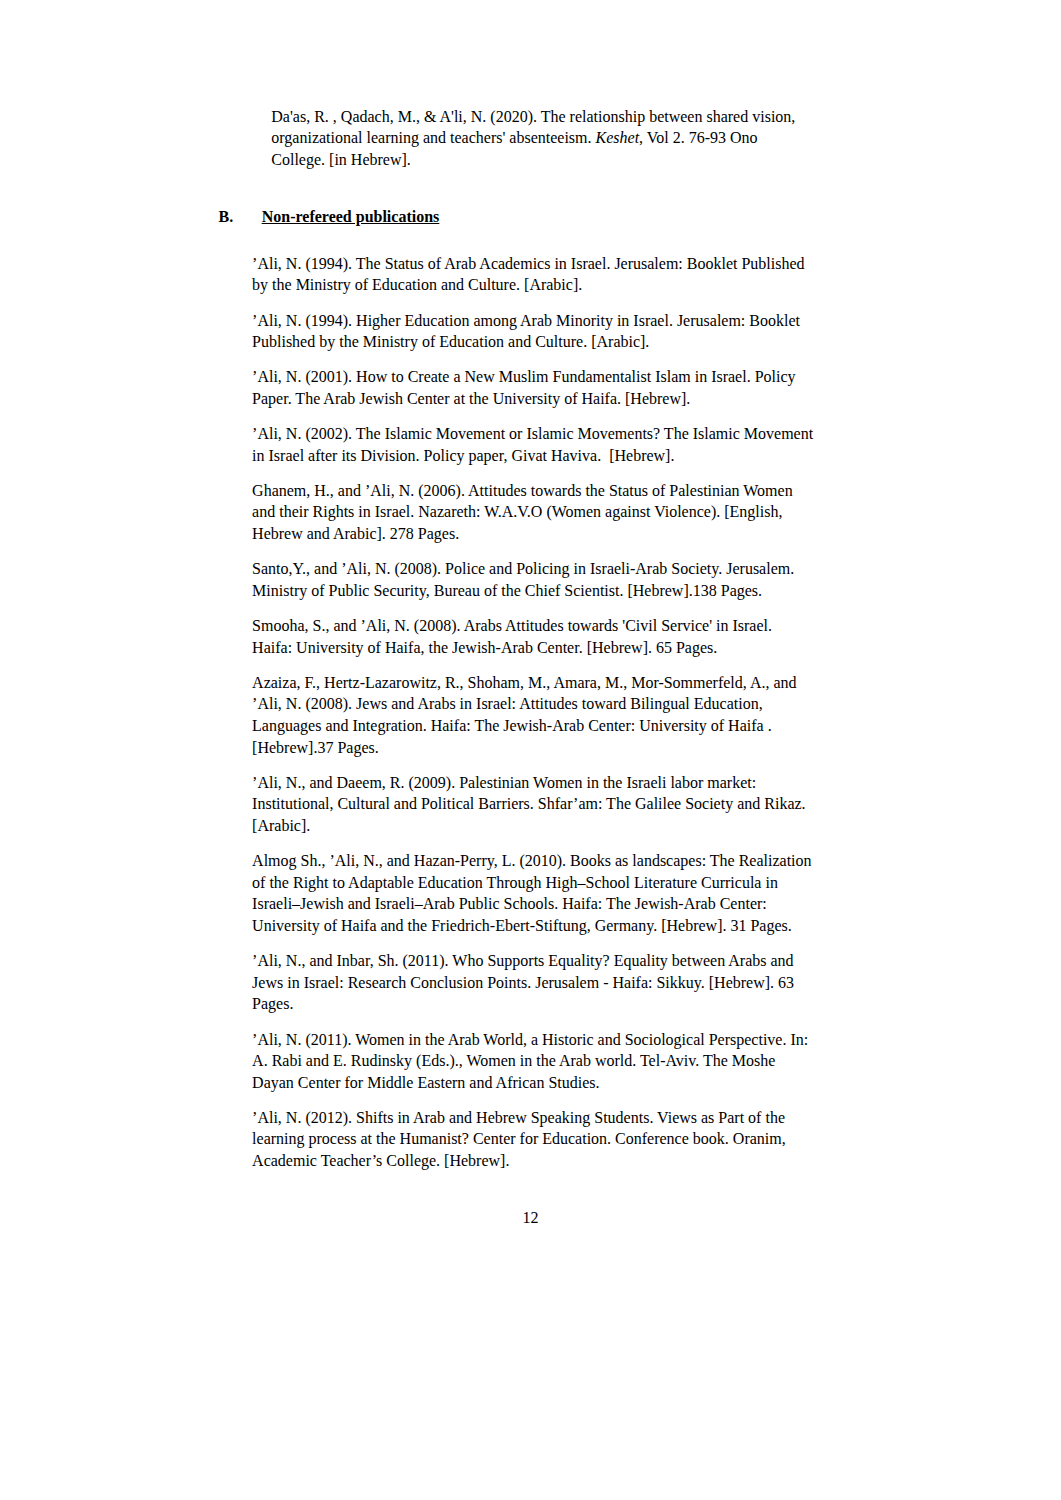Da'as, R. , Qadach, M., & A'li, N. (2020). The relationship between shared vision, organizational learning and teachers' absenteeism. Keshet, Vol 2. 76-93 Ono College. [in Hebrew].
B. Non-refereed publications
’Ali, N. (1994). The Status of Arab Academics in Israel. Jerusalem: Booklet Published by the Ministry of Education and Culture. [Arabic].
’Ali, N. (1994). Higher Education among Arab Minority in Israel. Jerusalem: Booklet Published by the Ministry of Education and Culture. [Arabic].
’Ali, N. (2001). How to Create a New Muslim Fundamentalist Islam in Israel. Policy Paper. The Arab Jewish Center at the University of Haifa. [Hebrew].
’Ali, N. (2002). The Islamic Movement or Islamic Movements? The Islamic Movement in Israel after its Division. Policy paper, Givat Haviva. [Hebrew].
Ghanem, H., and ’Ali, N. (2006). Attitudes towards the Status of Palestinian Women and their Rights in Israel. Nazareth: W.A.V.O (Women against Violence). [English, Hebrew and Arabic]. 278 Pages.
Santo,Y., and ’Ali, N. (2008). Police and Policing in Israeli-Arab Society. Jerusalem. Ministry of Public Security, Bureau of the Chief Scientist. [Hebrew].138 Pages.
Smooha, S., and ’Ali, N. (2008). Arabs Attitudes towards 'Civil Service' in Israel. Haifa: University of Haifa, the Jewish-Arab Center. [Hebrew]. 65 Pages.
Azaiza, F., Hertz-Lazarowitz, R., Shoham, M., Amara, M., Mor-Sommerfeld, A., and ’Ali, N. (2008). Jews and Arabs in Israel: Attitudes toward Bilingual Education, Languages and Integration. Haifa: The Jewish-Arab Center: University of Haifa . [Hebrew].37 Pages.
’Ali, N., and Daeem, R. (2009). Palestinian Women in the Israeli labor market: Institutional, Cultural and Political Barriers. Shfar’am: The Galilee Society and Rikaz. [Arabic].
Almog Sh., ’Ali, N., and Hazan-Perry, L. (2010). Books as landscapes: The Realization of the Right to Adaptable Education Through High–School Literature Curricula in Israeli–Jewish and Israeli–Arab Public Schools. Haifa: The Jewish-Arab Center: University of Haifa and the Friedrich-Ebert-Stiftung, Germany. [Hebrew]. 31 Pages.
’Ali, N., and Inbar, Sh. (2011). Who Supports Equality? Equality between Arabs and Jews in Israel: Research Conclusion Points. Jerusalem - Haifa: Sikkuy. [Hebrew]. 63 Pages.
’Ali, N. (2011). Women in the Arab World, a Historic and Sociological Perspective. In: A. Rabi and E. Rudinsky (Eds.)., Women in the Arab world. Tel-Aviv. The Moshe Dayan Center for Middle Eastern and African Studies.
’Ali, N. (2012). Shifts in Arab and Hebrew Speaking Students. Views as Part of the learning process at the Humanist? Center for Education. Conference book. Oranim, Academic Teacher’s College. [Hebrew].
12